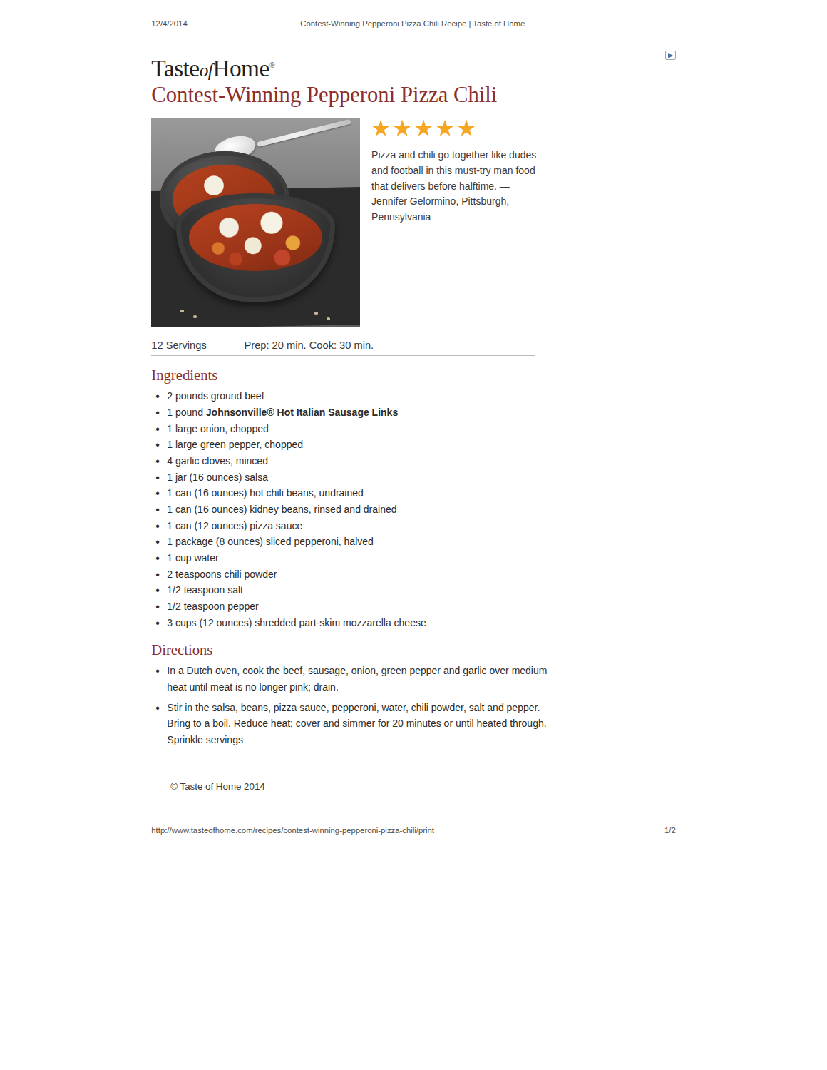12/4/2014 Contest-Winning Pepperoni Pizza Chili Recipe | Taste of Home
Tasteof Home®
Contest-Winning Pepperoni Pizza Chili
Pizza and chili go together like dudes and football in this must-try man food that delivers before halftime. —Jennifer Gelormino, Pittsburgh, Pennsylvania
12 Servings Prep: 20 min. Cook: 30 min.
Ingredients
2 pounds ground beef
1 pound Johnsonville® Hot Italian Sausage Links
1 large onion, chopped
1 large green pepper, chopped
4 garlic cloves, minced
1 jar (16 ounces) salsa
1 can (16 ounces) hot chili beans, undrained
1 can (16 ounces) kidney beans, rinsed and drained
1 can (12 ounces) pizza sauce
1 package (8 ounces) sliced pepperoni, halved
1 cup water
2 teaspoons chili powder
1/2 teaspoon salt
1/2 teaspoon pepper
3 cups (12 ounces) shredded part-skim mozzarella cheese
Directions
In a Dutch oven, cook the beef, sausage, onion, green pepper and garlic over medium heat until meat is no longer pink; drain.
Stir in the salsa, beans, pizza sauce, pepperoni, water, chili powder, salt and pepper. Bring to a boil. Reduce heat; cover and simmer for 20 minutes or until heated through. Sprinkle servings
© Taste of Home 2014
http://www.tasteofhome.com/recipes/contest-winning-pepperoni-pizza-chili/print 1/2